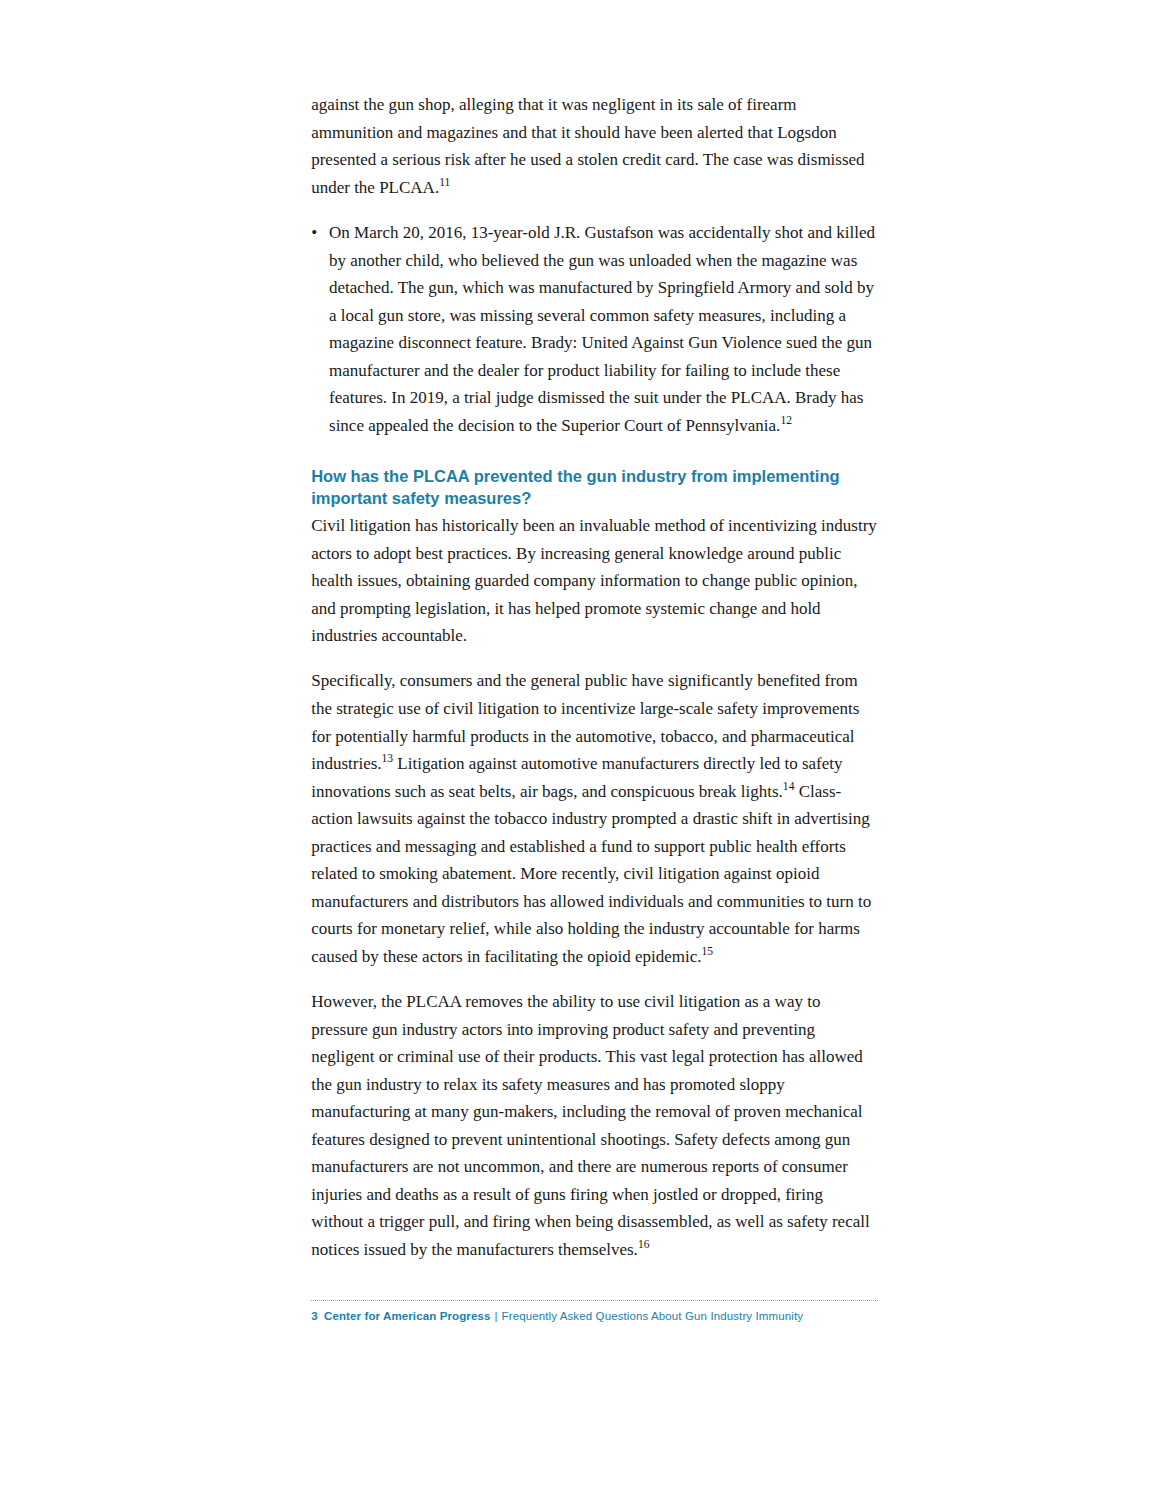against the gun shop, alleging that it was negligent in its sale of firearm ammunition and magazines and that it should have been alerted that Logsdon presented a serious risk after he used a stolen credit card. The case was dismissed under the PLCAA.11
On March 20, 2016, 13-year-old J.R. Gustafson was accidentally shot and killed by another child, who believed the gun was unloaded when the magazine was detached. The gun, which was manufactured by Springfield Armory and sold by a local gun store, was missing several common safety measures, including a magazine disconnect feature. Brady: United Against Gun Violence sued the gun manufacturer and the dealer for product liability for failing to include these features. In 2019, a trial judge dismissed the suit under the PLCAA. Brady has since appealed the decision to the Superior Court of Pennsylvania.12
How has the PLCAA prevented the gun industry from implementing
important safety measures?
Civil litigation has historically been an invaluable method of incentivizing industry actors to adopt best practices. By increasing general knowledge around public health issues, obtaining guarded company information to change public opinion, and prompting legislation, it has helped promote systemic change and hold industries accountable.
Specifically, consumers and the general public have significantly benefited from the strategic use of civil litigation to incentivize large-scale safety improvements for potentially harmful products in the automotive, tobacco, and pharmaceutical industries.13 Litigation against automotive manufacturers directly led to safety innovations such as seat belts, air bags, and conspicuous break lights.14 Class-action lawsuits against the tobacco industry prompted a drastic shift in advertising practices and messaging and established a fund to support public health efforts related to smoking abatement. More recently, civil litigation against opioid manufacturers and distributors has allowed individuals and communities to turn to courts for monetary relief, while also holding the industry accountable for harms caused by these actors in facilitating the opioid epidemic.15
However, the PLCAA removes the ability to use civil litigation as a way to pressure gun industry actors into improving product safety and preventing negligent or criminal use of their products. This vast legal protection has allowed the gun industry to relax its safety measures and has promoted sloppy manufacturing at many gun-makers, including the removal of proven mechanical features designed to prevent unintentional shootings. Safety defects among gun manufacturers are not uncommon, and there are numerous reports of consumer injuries and deaths as a result of guns firing when jostled or dropped, firing without a trigger pull, and firing when being disassembled, as well as safety recall notices issued by the manufacturers themselves.16
3 Center for American Progress|Frequently Asked Questions About Gun Industry Immunity